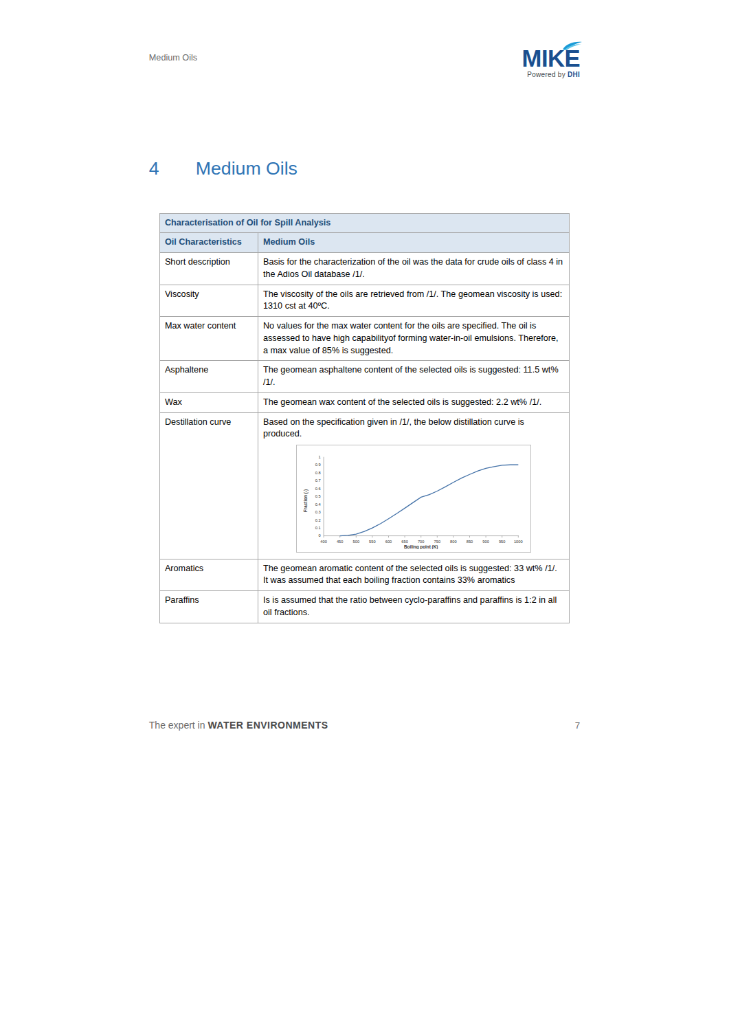Medium Oils
MIKE
Powered by DHI
4
Medium Oils
| Characterisation of Oil for Spill Analysis |
| --- |
| Oil Characteristics | Medium Oils |
| Short description | Basis for the characterization of the oil was the data for crude oils of class 4 in the Adios Oil database /1/. |
| Viscosity | The viscosity of the oils are retrieved from /1/. The geomean viscosity is used: 1310 cst at 40ºC. |
| Max water content | No values for the max water content for the oils are specified. The oil is assessed to have high capabilityof forming water-in-oil emulsions. Therefore, a max value of 85% is suggested. |
| Asphaltene | The geomean asphaltene content of the selected oils is suggested: 11.5 wt% /1/. |
| Wax | The geomean wax content of the selected oils is suggested: 2.2 wt% /1/. |
| Destillation curve | Based on the specification given in /1/, the below distillation curve is produced. Fraction (-) 1 0.9 0.8 0.7 0.6 0.5 0.4 0.3 0.2 0.1 0 400 450 500 550 600 650 700 750 800 850 900 950 1000 Boiling point (K) |
| Aromatics | The geomean aromatic content of the selected oils is suggested: 33 wt% /1/. It was assumed that each boiling fraction contains 33% aromatics |
| Paraffins | Is is assumed that the ratio between cyclo-paraffins and paraffins is 1:2 in all oil fractions. |
The expert in WATER ENVIRONMENTS
7